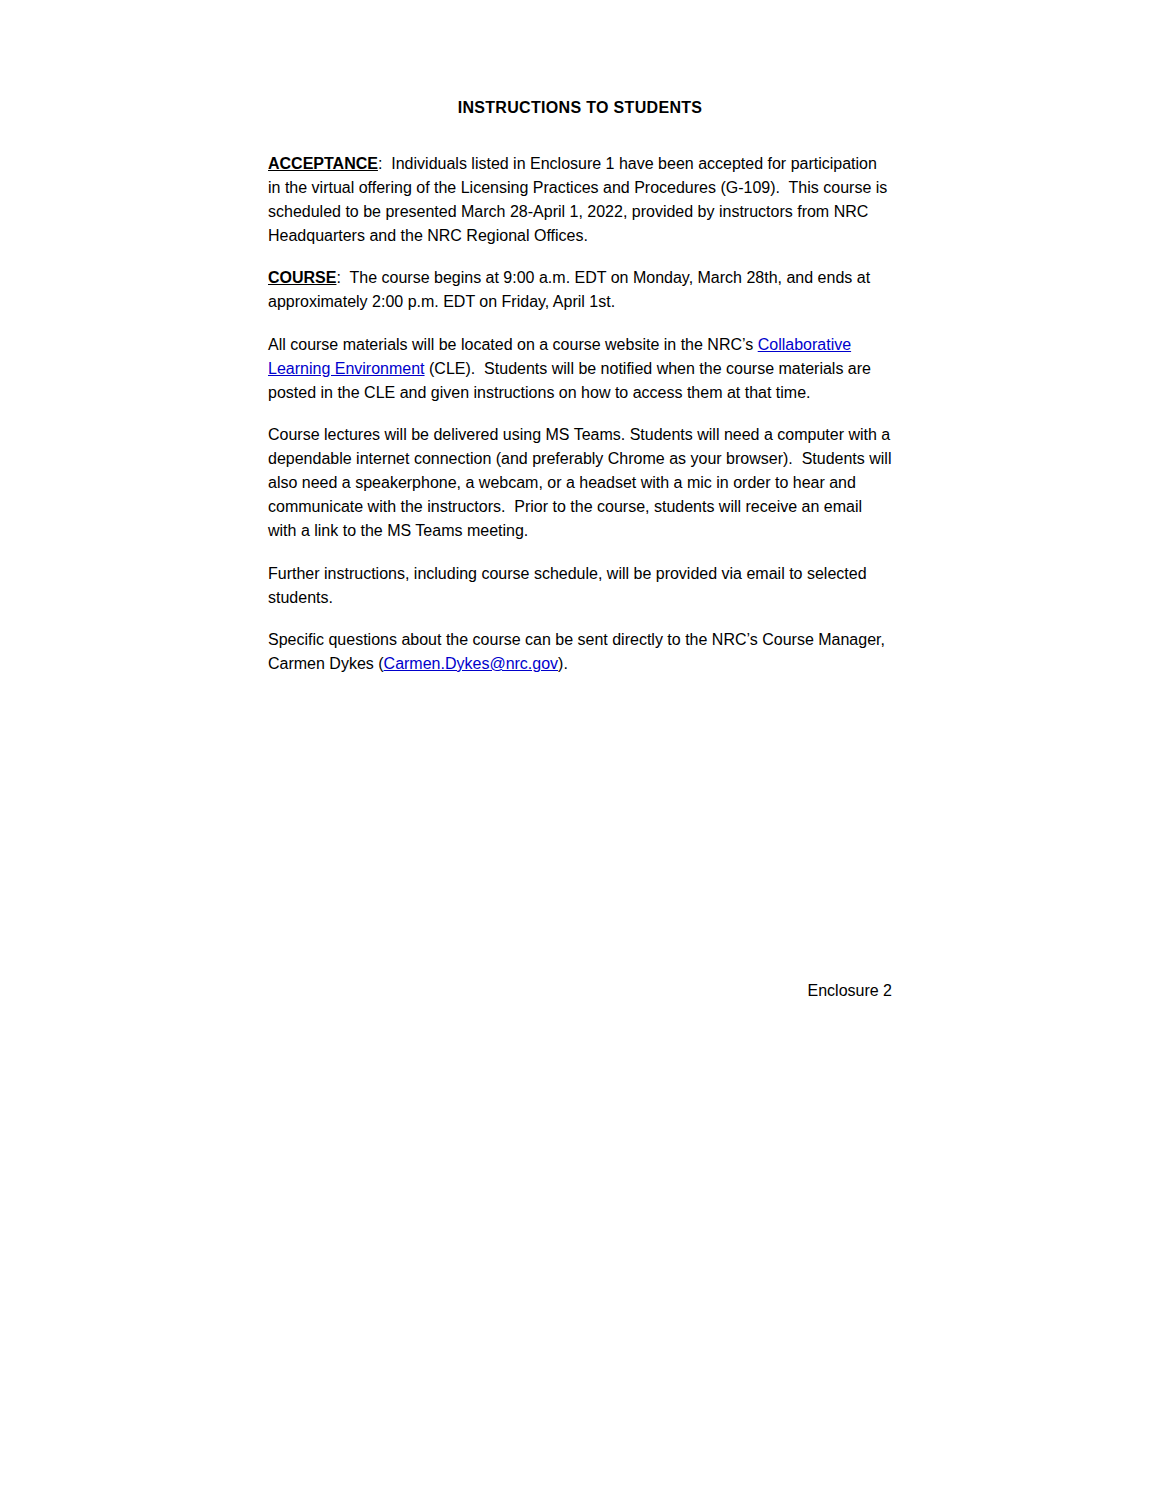INSTRUCTIONS TO STUDENTS
ACCEPTANCE: Individuals listed in Enclosure 1 have been accepted for participation in the virtual offering of the Licensing Practices and Procedures (G-109). This course is scheduled to be presented March 28-April 1, 2022, provided by instructors from NRC Headquarters and the NRC Regional Offices.
COURSE: The course begins at 9:00 a.m. EDT on Monday, March 28th, and ends at approximately 2:00 p.m. EDT on Friday, April 1st.
All course materials will be located on a course website in the NRC’s Collaborative Learning Environment (CLE). Students will be notified when the course materials are posted in the CLE and given instructions on how to access them at that time.
Course lectures will be delivered using MS Teams. Students will need a computer with a dependable internet connection (and preferably Chrome as your browser). Students will also need a speakerphone, a webcam, or a headset with a mic in order to hear and communicate with the instructors. Prior to the course, students will receive an email with a link to the MS Teams meeting.
Further instructions, including course schedule, will be provided via email to selected students.
Specific questions about the course can be sent directly to the NRC’s Course Manager, Carmen Dykes (Carmen.Dykes@nrc.gov).
Enclosure 2